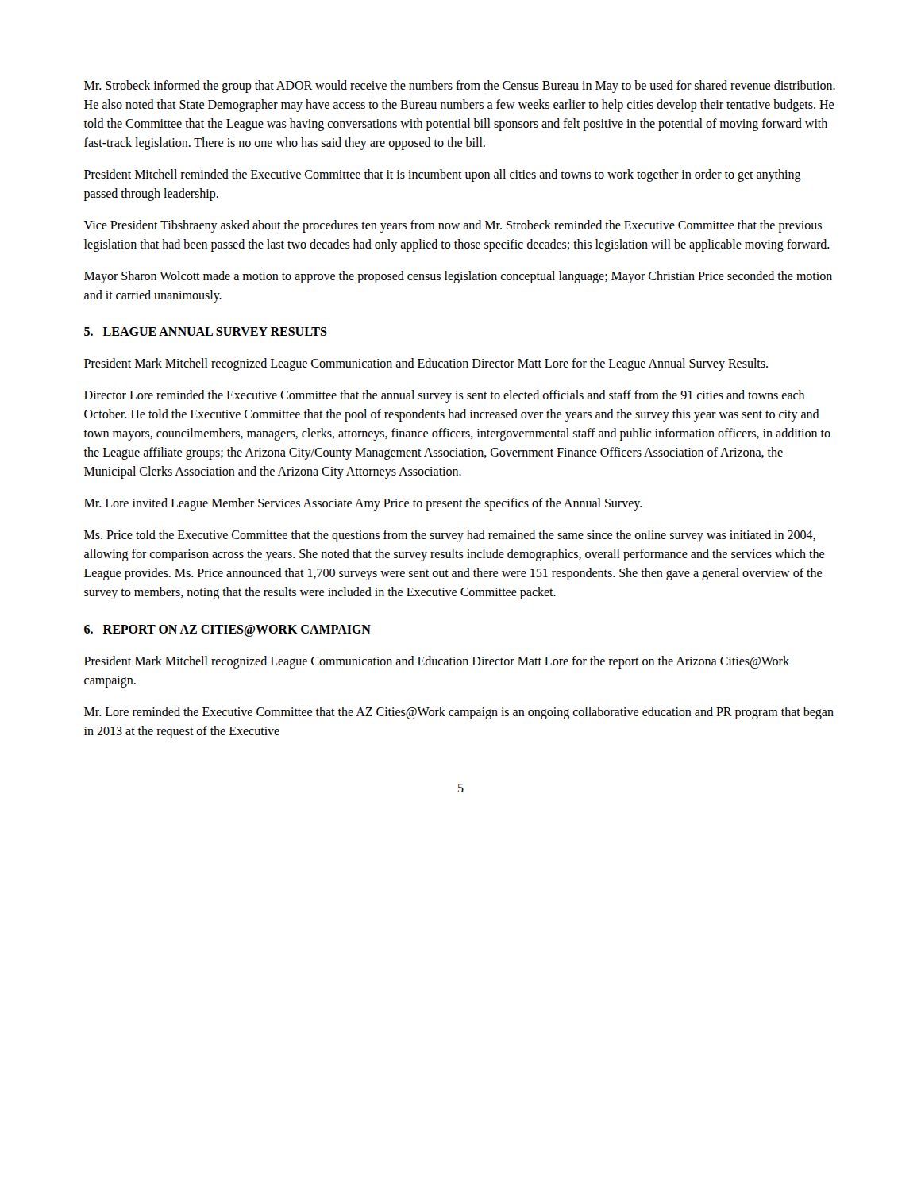Mr. Strobeck informed the group that ADOR would receive the numbers from the Census Bureau in May to be used for shared revenue distribution. He also noted that State Demographer may have access to the Bureau numbers a few weeks earlier to help cities develop their tentative budgets. He told the Committee that the League was having conversations with potential bill sponsors and felt positive in the potential of moving forward with fast-track legislation. There is no one who has said they are opposed to the bill.
President Mitchell reminded the Executive Committee that it is incumbent upon all cities and towns to work together in order to get anything passed through leadership.
Vice President Tibshraeny asked about the procedures ten years from now and Mr. Strobeck reminded the Executive Committee that the previous legislation that had been passed the last two decades had only applied to those specific decades; this legislation will be applicable moving forward.
Mayor Sharon Wolcott made a motion to approve the proposed census legislation conceptual language; Mayor Christian Price seconded the motion and it carried unanimously.
5. League Annual Survey Results
President Mark Mitchell recognized League Communication and Education Director Matt Lore for the League Annual Survey Results.
Director Lore reminded the Executive Committee that the annual survey is sent to elected officials and staff from the 91 cities and towns each October. He told the Executive Committee that the pool of respondents had increased over the years and the survey this year was sent to city and town mayors, councilmembers, managers, clerks, attorneys, finance officers, intergovernmental staff and public information officers, in addition to the League affiliate groups; the Arizona City/County Management Association, Government Finance Officers Association of Arizona, the Municipal Clerks Association and the Arizona City Attorneys Association.
Mr. Lore invited League Member Services Associate Amy Price to present the specifics of the Annual Survey.
Ms. Price told the Executive Committee that the questions from the survey had remained the same since the online survey was initiated in 2004, allowing for comparison across the years. She noted that the survey results include demographics, overall performance and the services which the League provides. Ms. Price announced that 1,700 surveys were sent out and there were 151 respondents. She then gave a general overview of the survey to members, noting that the results were included in the Executive Committee packet.
6. Report on AZ Cities@Work Campaign
President Mark Mitchell recognized League Communication and Education Director Matt Lore for the report on the Arizona Cities@Work campaign.
Mr. Lore reminded the Executive Committee that the AZ Cities@Work campaign is an ongoing collaborative education and PR program that began in 2013 at the request of the Executive
5